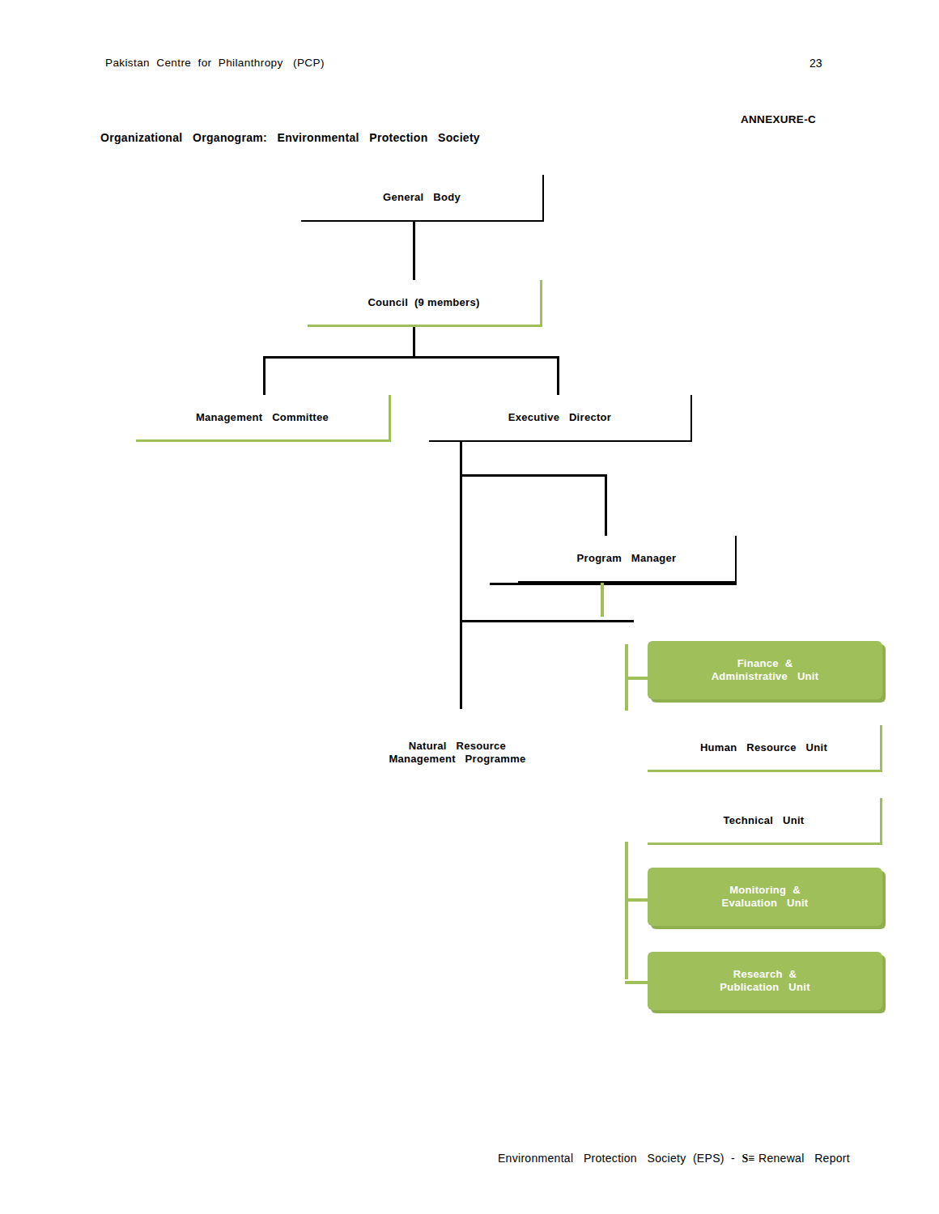Pakistan Centre for Philanthropy (PCP)
23
ANNEXURE-C
Organizational Organogram: Environmental Protection Society
General Body
Council (9 members)
Management Committee
Executive Director
Program Manager
Natural Resource
Management Programme
Finance &
Administrative Unit
Human Resource Unit
Technical Unit
Monitoring &
Evaluation Unit
Research &
Publication Unit
Environmental Protection Society (EPS) - S≡ Renewal Report